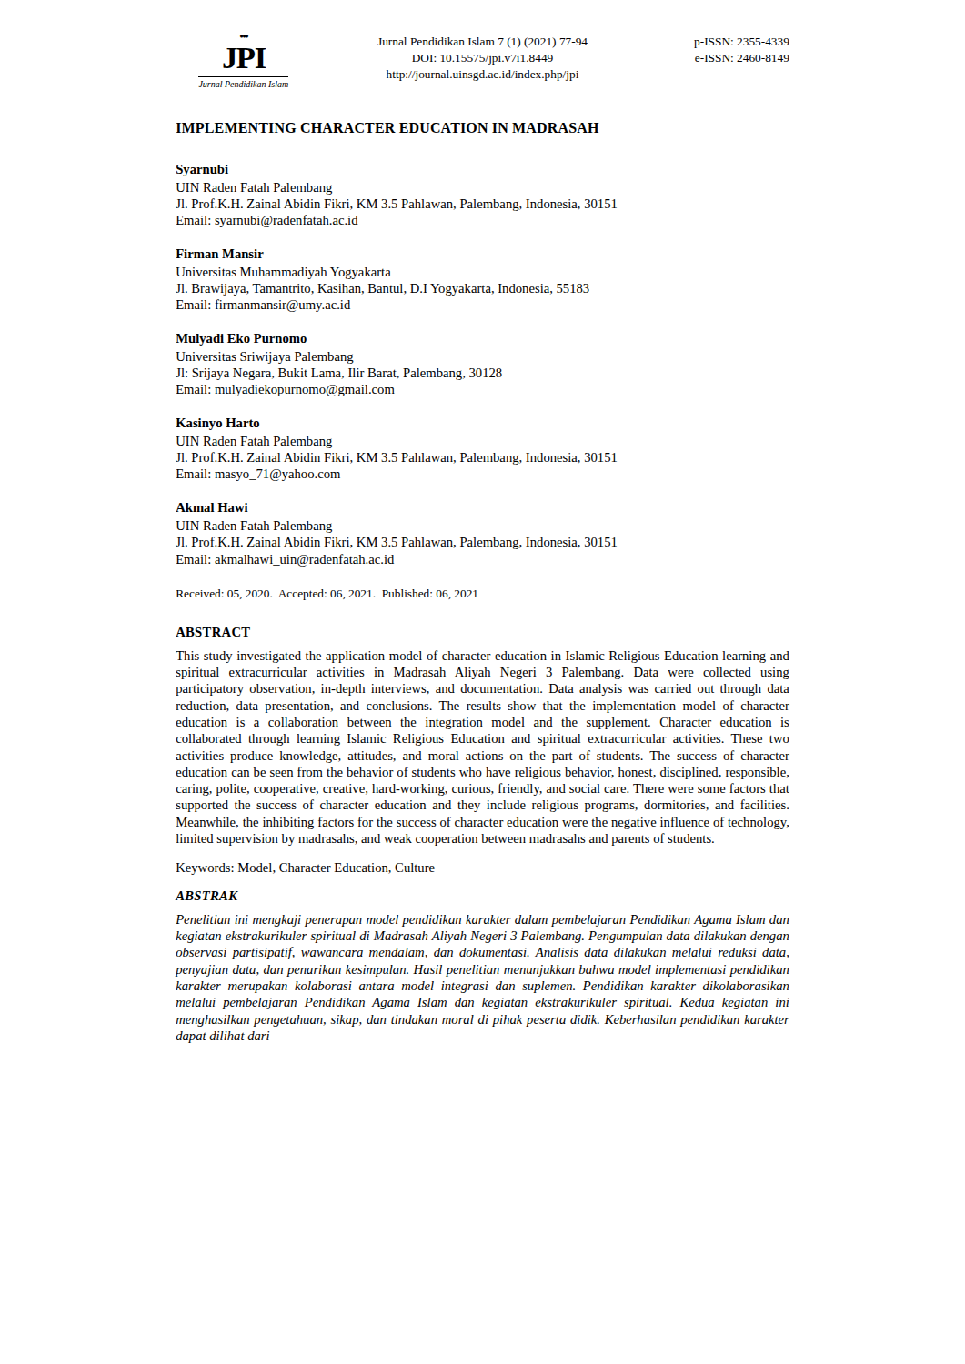•••JPI Jurnal Pendidikan Islam
Jurnal Pendidikan Islam 7 (1) (2021) 77-94
DOI: 10.15575/jpi.v7i1.8449
http://journal.uinsgd.ac.id/index.php/jpi
p-ISSN: 2355-4339
e-ISSN: 2460-8149
IMPLEMENTING CHARACTER EDUCATION IN MADRASAH
Syarnubi
UIN Raden Fatah Palembang
Jl. Prof.K.H. Zainal Abidin Fikri, KM 3.5 Pahlawan, Palembang, Indonesia, 30151
Email: syarnubi@radenfatah.ac.id
Firman Mansir
Universitas Muhammadiyah Yogyakarta
Jl. Brawijaya, Tamantrito, Kasihan, Bantul, D.I Yogyakarta, Indonesia, 55183
Email: firmanmansir@umy.ac.id
Mulyadi Eko Purnomo
Universitas Sriwijaya Palembang
Jl: Srijaya Negara, Bukit Lama, Ilir Barat, Palembang, 30128
Email: mulyadiekopurnomo@gmail.com
Kasinyo Harto
UIN Raden Fatah Palembang
Jl. Prof.K.H. Zainal Abidin Fikri, KM 3.5 Pahlawan, Palembang, Indonesia, 30151
Email: masyo_71@yahoo.com
Akmal Hawi
UIN Raden Fatah Palembang
Jl. Prof.K.H. Zainal Abidin Fikri, KM 3.5 Pahlawan, Palembang, Indonesia, 30151
Email: akmalhawi_uin@radenfatah.ac.id
Received: 05, 2020. Accepted: 06, 2021. Published: 06, 2021
ABSTRACT
This study investigated the application model of character education in Islamic Religious Education learning and spiritual extracurricular activities in Madrasah Aliyah Negeri 3 Palembang. Data were collected using participatory observation, in-depth interviews, and documentation. Data analysis was carried out through data reduction, data presentation, and conclusions. The results show that the implementation model of character education is a collaboration between the integration model and the supplement. Character education is collaborated through learning Islamic Religious Education and spiritual extracurricular activities. These two activities produce knowledge, attitudes, and moral actions on the part of students. The success of character education can be seen from the behavior of students who have religious behavior, honest, disciplined, responsible, caring, polite, cooperative, creative, hard-working, curious, friendly, and social care. There were some factors that supported the success of character education and they include religious programs, dormitories, and facilities. Meanwhile, the inhibiting factors for the success of character education were the negative influence of technology, limited supervision by madrasahs, and weak cooperation between madrasahs and parents of students.
Keywords: Model, Character Education, Culture
ABSTRAK
Penelitian ini mengkaji penerapan model pendidikan karakter dalam pembelajaran Pendidikan Agama Islam dan kegiatan ekstrakurikuler spiritual di Madrasah Aliyah Negeri 3 Palembang. Pengumpulan data dilakukan dengan observasi partisipatif, wawancara mendalam, dan dokumentasi. Analisis data dilakukan melalui reduksi data, penyajian data, dan penarikan kesimpulan. Hasil penelitian menunjukkan bahwa model implementasi pendidikan karakter merupakan kolaborasi antara model integrasi dan suplemen. Pendidikan karakter dikolaborasikan melalui pembelajaran Pendidikan Agama Islam dan kegiatan ekstrakurikuler spiritual. Kedua kegiatan ini menghasilkan pengetahuan, sikap, dan tindakan moral di pihak peserta didik. Keberhasilan pendidikan karakter dapat dilihat dari